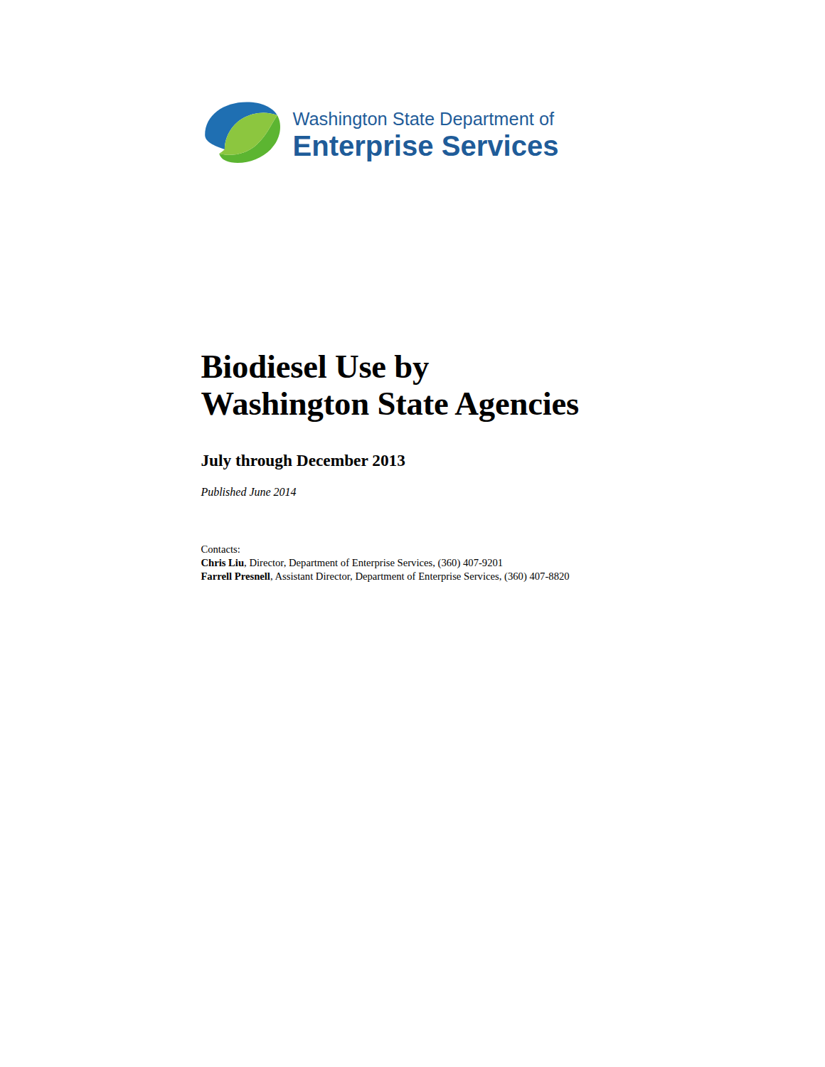Washington State Department of Enterprise Services Washington State Department of Enterprise Services
Biodiesel Use by
Washington State Agencies
July through December 2013
Published June 2014
Contacts:
Chris Liu, Director, Department of Enterprise Services, (360) 407-9201
Farrell Presnell, Assistant Director, Department of Enterprise Services, (360) 407-8820